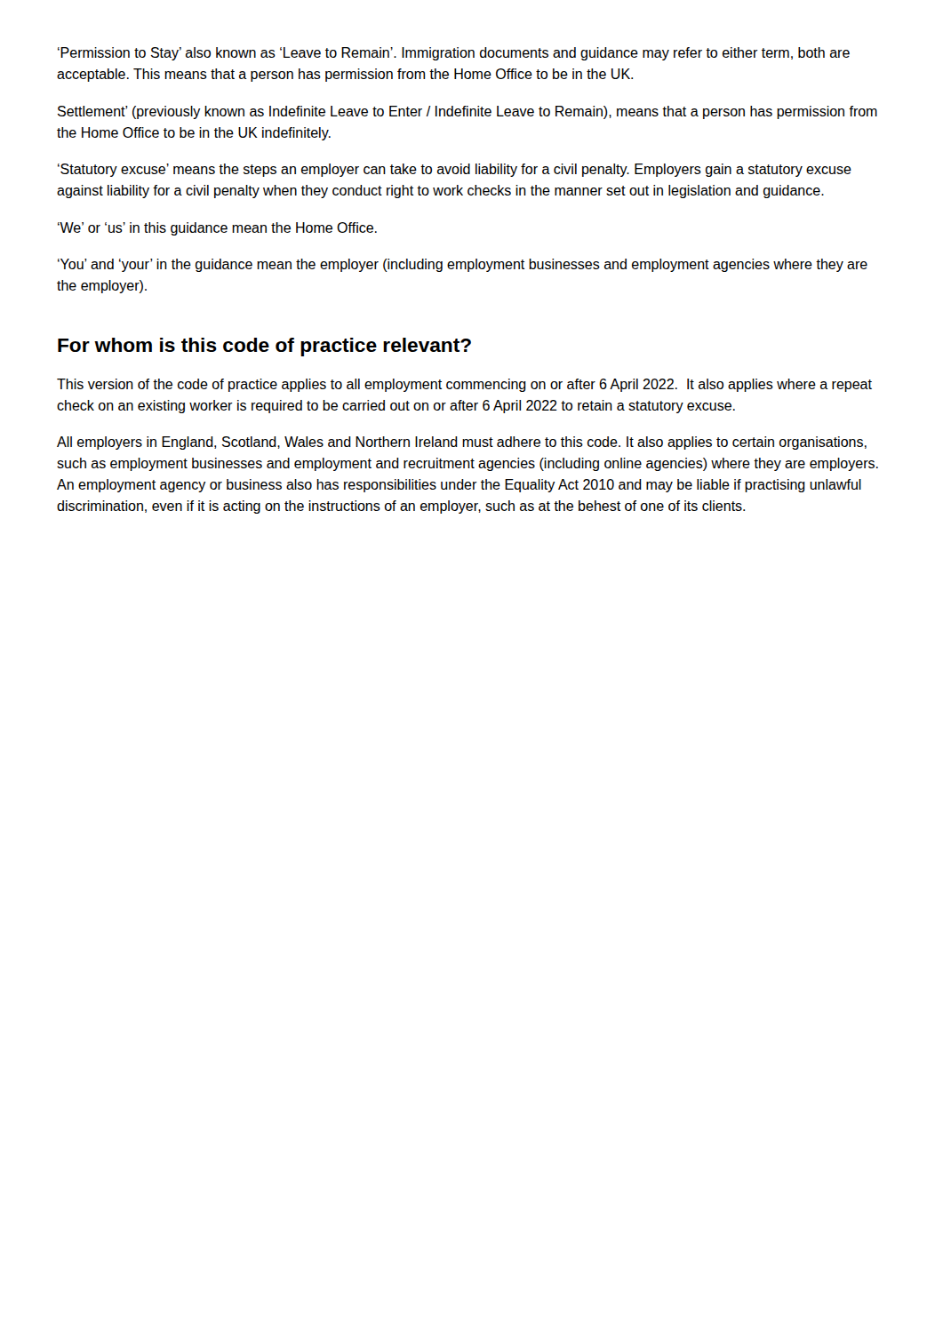‘Permission to Stay’ also known as ‘Leave to Remain’. Immigration documents and guidance may refer to either term, both are acceptable. This means that a person has permission from the Home Office to be in the UK.
Settlement’ (previously known as Indefinite Leave to Enter / Indefinite Leave to Remain), means that a person has permission from the Home Office to be in the UK indefinitely.
‘Statutory excuse’ means the steps an employer can take to avoid liability for a civil penalty. Employers gain a statutory excuse against liability for a civil penalty when they conduct right to work checks in the manner set out in legislation and guidance.
‘We’ or ‘us’ in this guidance mean the Home Office.
‘You’ and ‘your’ in the guidance mean the employer (including employment businesses and employment agencies where they are the employer).
For whom is this code of practice relevant?
This version of the code of practice applies to all employment commencing on or after 6 April 2022. It also applies where a repeat check on an existing worker is required to be carried out on or after 6 April 2022 to retain a statutory excuse.
All employers in England, Scotland, Wales and Northern Ireland must adhere to this code. It also applies to certain organisations, such as employment businesses and employment and recruitment agencies (including online agencies) where they are employers. An employment agency or business also has responsibilities under the Equality Act 2010 and may be liable if practising unlawful discrimination, even if it is acting on the instructions of an employer, such as at the behest of one of its clients.